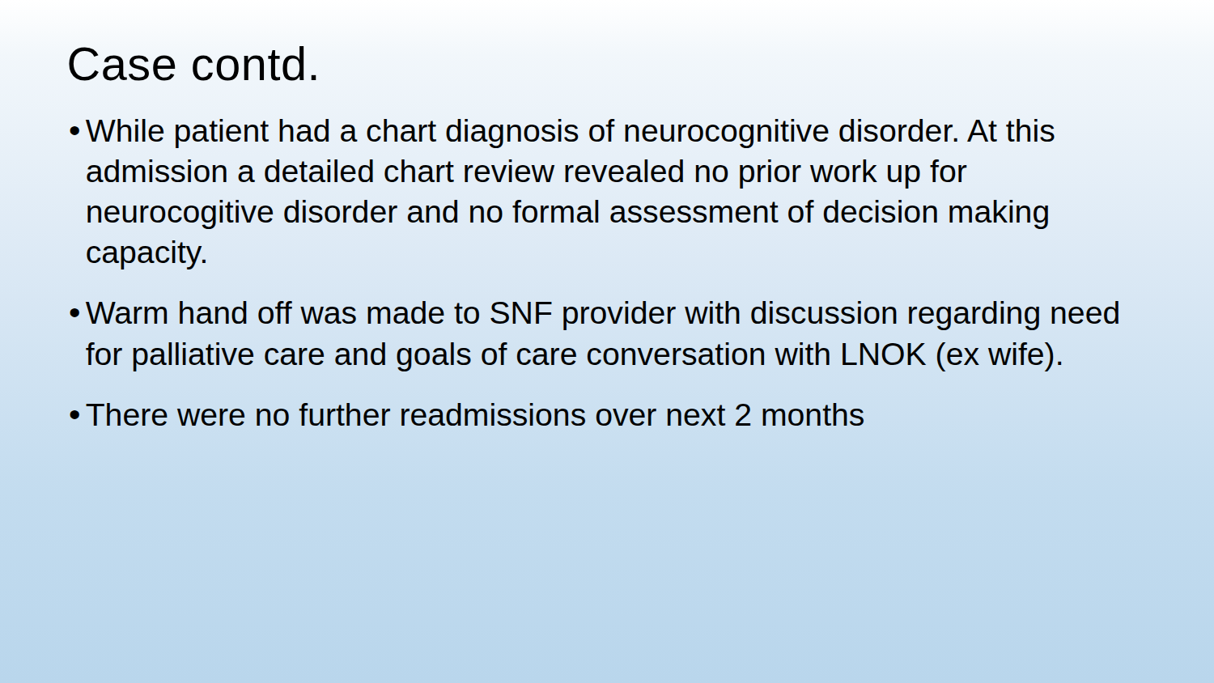Case contd.
While patient had a chart diagnosis of neurocognitive disorder. At this admission a detailed chart review revealed no prior work up for neurocogitive disorder and no formal assessment of decision making capacity.
Warm hand off was made to SNF provider with discussion regarding need for palliative care and goals of care conversation with LNOK (ex wife).
There were no further readmissions over next 2 months